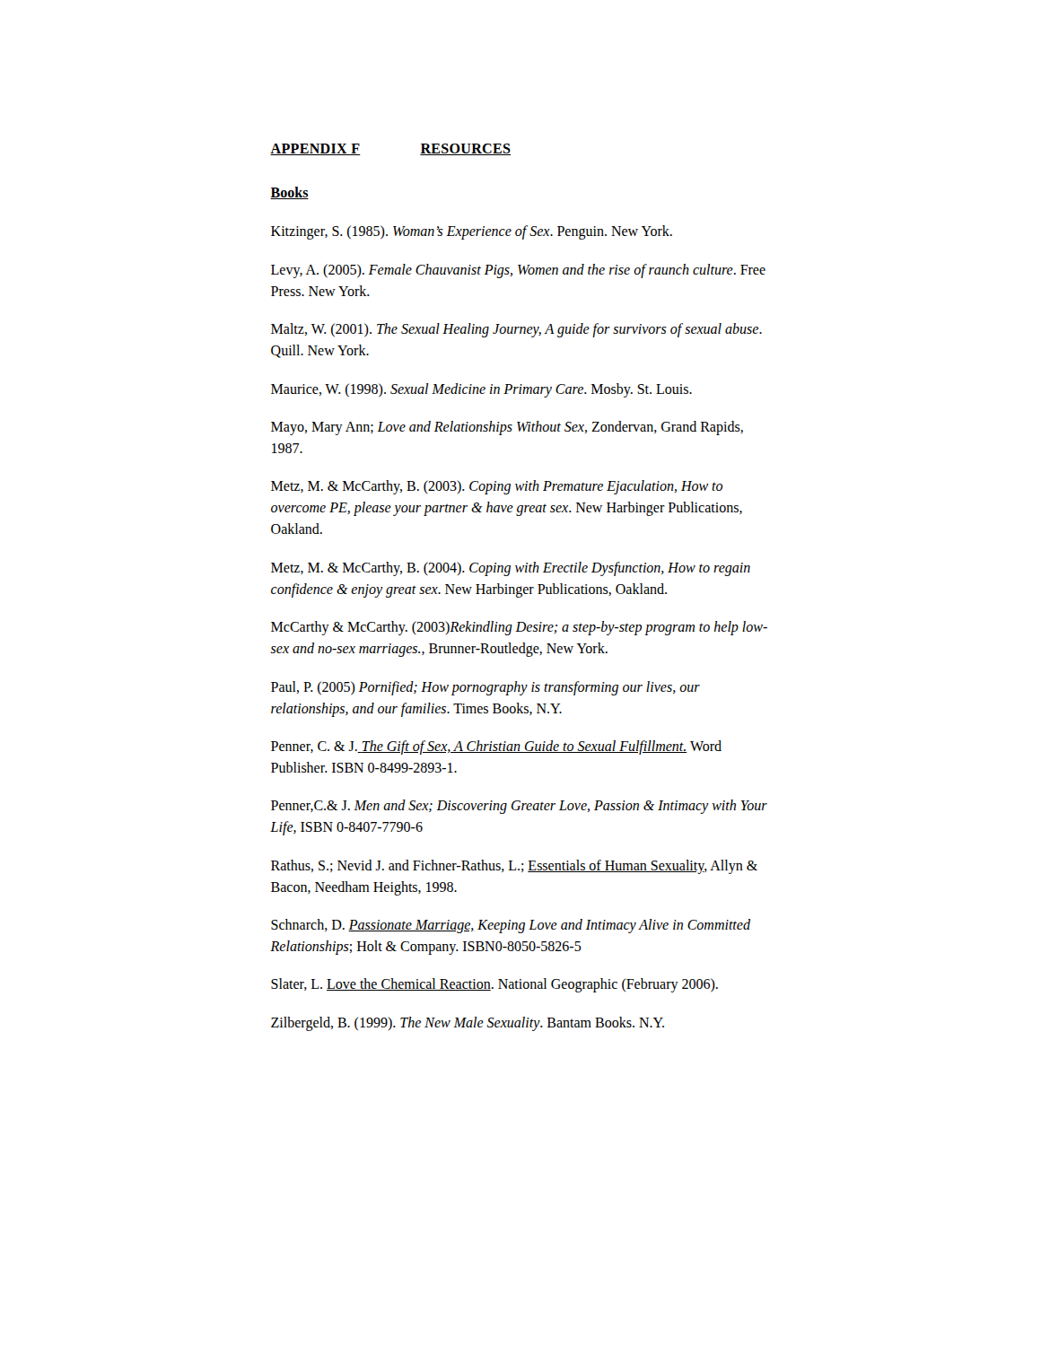APPENDIX F RESOURCES
Books
Kitzinger, S. (1985). Woman’s Experience of Sex. Penguin. New York.
Levy, A. (2005). Female Chauvanist Pigs, Women and the rise of raunch culture. Free Press. New York.
Maltz, W. (2001). The Sexual Healing Journey, A guide for survivors of sexual abuse. Quill. New York.
Maurice, W. (1998). Sexual Medicine in Primary Care. Mosby. St. Louis.
Mayo, Mary Ann; Love and Relationships Without Sex, Zondervan, Grand Rapids, 1987.
Metz, M. & McCarthy, B. (2003). Coping with Premature Ejaculation, How to overcome PE, please your partner & have great sex. New Harbinger Publications, Oakland.
Metz, M. & McCarthy, B. (2004). Coping with Erectile Dysfunction, How to regain confidence & enjoy great sex. New Harbinger Publications, Oakland.
McCarthy & McCarthy. (2003)Rekindling Desire; a step-by-step program to help low-sex and no-sex marriages., Brunner-Routledge, New York.
Paul, P. (2005) Pornified; How pornography is transforming our lives, our relationships, and our families. Times Books, N.Y.
Penner, C. & J. The Gift of Sex, A Christian Guide to Sexual Fulfillment. Word Publisher. ISBN 0-8499-2893-1.
Penner,C.& J. Men and Sex; Discovering Greater Love, Passion & Intimacy with Your Life, ISBN 0-8407-7790-6
Rathus, S.; Nevid J. and Fichner-Rathus, L.; Essentials of Human Sexuality, Allyn & Bacon, Needham Heights, 1998.
Schnarch, D. Passionate Marriage, Keeping Love and Intimacy Alive in Committed Relationships; Holt & Company. ISBN0-8050-5826-5
Slater, L. Love the Chemical Reaction. National Geographic (February 2006).
Zilbergeld, B. (1999). The New Male Sexuality. Bantam Books. N.Y.